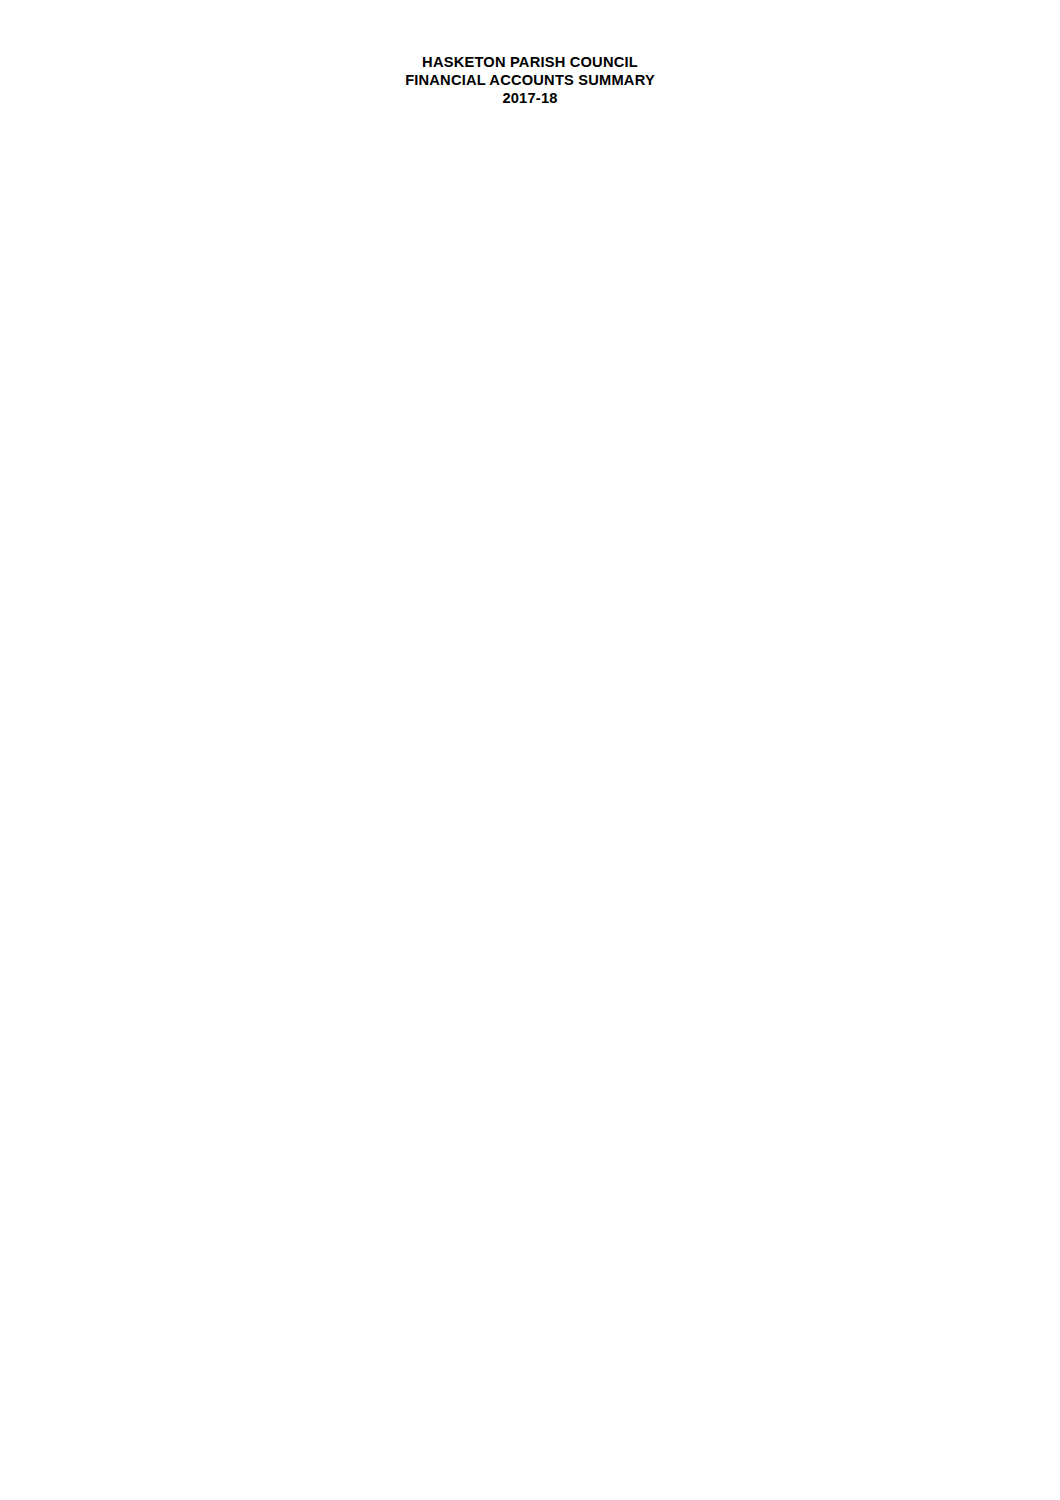HASKETON PARISH COUNCIL FINANCIAL ACCOUNTS SUMMARY 2017-18